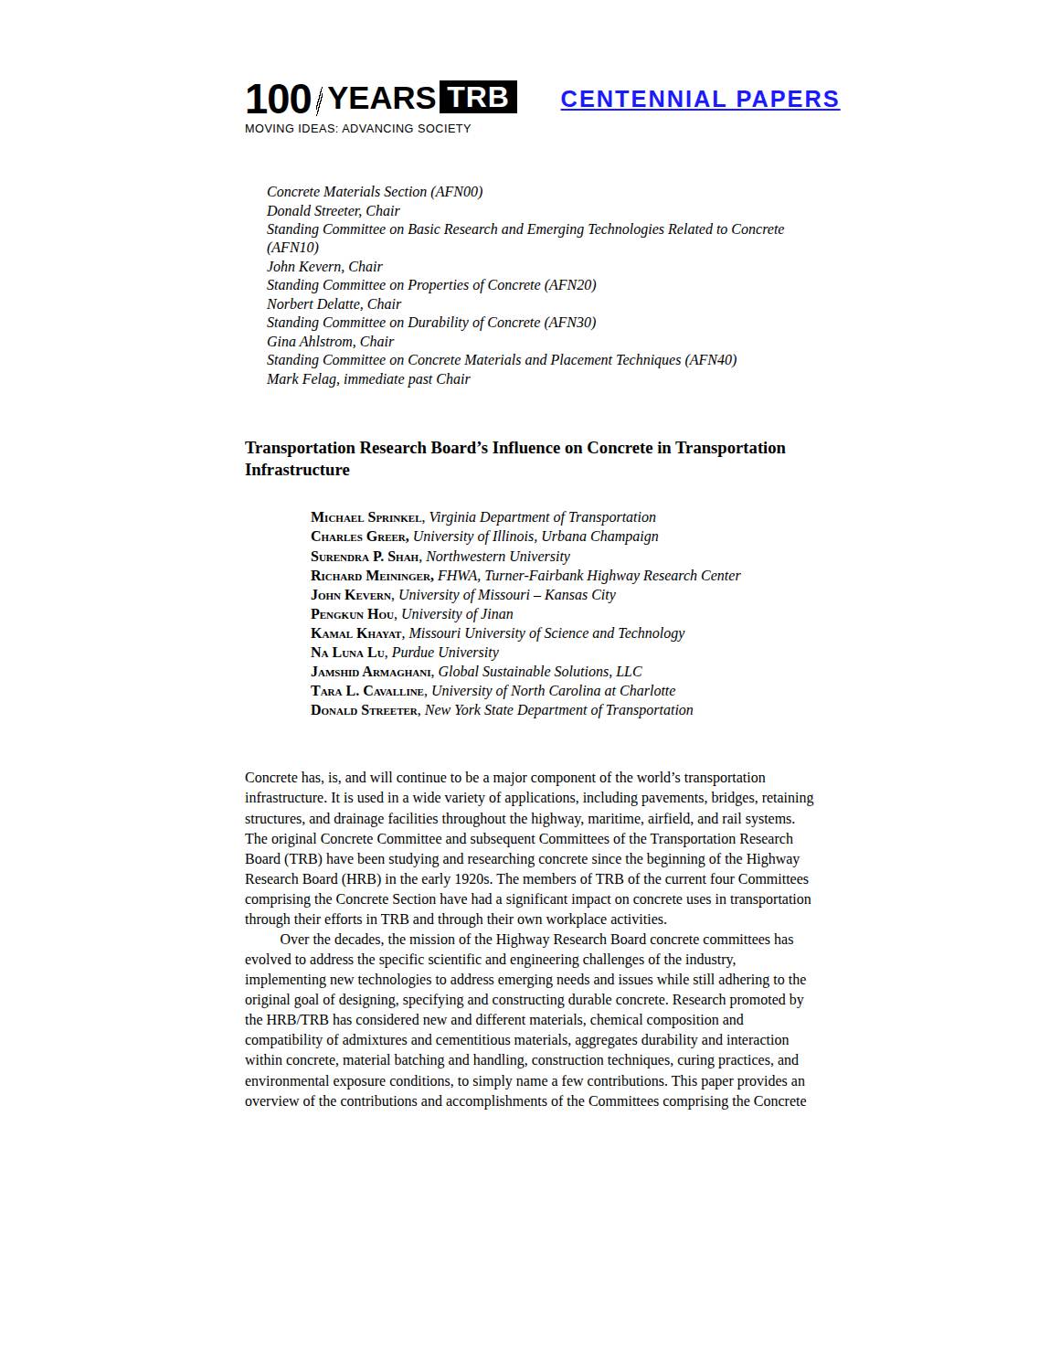100 YEARS TRB
MOVING IDEAS: ADVANCING SOCIETY
CENTENNIAL PAPERS
Concrete Materials Section (AFN00)
Donald Streeter, Chair
Standing Committee on Basic Research and Emerging Technologies Related to Concrete (AFN10)
John Kevern, Chair
Standing Committee on Properties of Concrete (AFN20)
Norbert Delatte, Chair
Standing Committee on Durability of Concrete (AFN30)
Gina Ahlstrom, Chair
Standing Committee on Concrete Materials and Placement Techniques (AFN40)
Mark Felag, immediate past Chair
Transportation Research Board’s Influence on Concrete in Transportation Infrastructure
Michael Sprinkel, Virginia Department of Transportation
Charles Greer, University of Illinois, Urbana Champaign
Surendra P. Shah, Northwestern University
Richard Meininger, FHWA, Turner-Fairbank Highway Research Center
John Kevern, University of Missouri – Kansas City
Pengkun Hou, University of Jinan
Kamal Khayat, Missouri University of Science and Technology
Na Luna Lu, Purdue University
Jamshid Armaghani, Global Sustainable Solutions, LLC
Tara L. Cavalline, University of North Carolina at Charlotte
Donald Streeter, New York State Department of Transportation
Concrete has, is, and will continue to be a major component of the world’s transportation infrastructure. It is used in a wide variety of applications, including pavements, bridges, retaining structures, and drainage facilities throughout the highway, maritime, airfield, and rail systems. The original Concrete Committee and subsequent Committees of the Transportation Research Board (TRB) have been studying and researching concrete since the beginning of the Highway Research Board (HRB) in the early 1920s. The members of TRB of the current four Committees comprising the Concrete Section have had a significant impact on concrete uses in transportation through their efforts in TRB and through their own workplace activities.
Over the decades, the mission of the Highway Research Board concrete committees has evolved to address the specific scientific and engineering challenges of the industry, implementing new technologies to address emerging needs and issues while still adhering to the original goal of designing, specifying and constructing durable concrete. Research promoted by the HRB/TRB has considered new and different materials, chemical composition and compatibility of admixtures and cementitious materials, aggregates durability and interaction within concrete, material batching and handling, construction techniques, curing practices, and environmental exposure conditions, to simply name a few contributions. This paper provides an overview of the contributions and accomplishments of the Committees comprising the Concrete